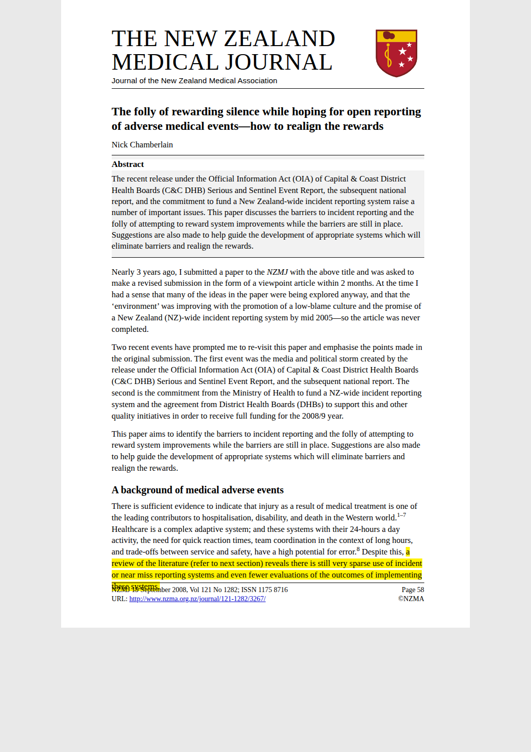THE NEW ZEALAND
MEDICAL JOURNAL
Journal of the New Zealand Medical Association
The folly of rewarding silence while hoping for open reporting of adverse medical events—how to realign the rewards
Nick Chamberlain
Abstract
The recent release under the Official Information Act (OIA) of Capital & Coast District Health Boards (C&C DHB) Serious and Sentinel Event Report, the subsequent national report, and the commitment to fund a New Zealand-wide incident reporting system raise a number of important issues. This paper discusses the barriers to incident reporting and the folly of attempting to reward system improvements while the barriers are still in place. Suggestions are also made to help guide the development of appropriate systems which will eliminate barriers and realign the rewards.
Nearly 3 years ago, I submitted a paper to the NZMJ with the above title and was asked to make a revised submission in the form of a viewpoint article within 2 months. At the time I had a sense that many of the ideas in the paper were being explored anyway, and that the ‘environment’ was improving with the promotion of a low-blame culture and the promise of a New Zealand (NZ)-wide incident reporting system by mid 2005—so the article was never completed.
Two recent events have prompted me to re-visit this paper and emphasise the points made in the original submission. The first event was the media and political storm created by the release under the Official Information Act (OIA) of Capital & Coast District Health Boards (C&C DHB) Serious and Sentinel Event Report, and the subsequent national report. The second is the commitment from the Ministry of Health to fund a NZ-wide incident reporting system and the agreement from District Health Boards (DHBs) to support this and other quality initiatives in order to receive full funding for the 2008/9 year.
This paper aims to identify the barriers to incident reporting and the folly of attempting to reward system improvements while the barriers are still in place. Suggestions are also made to help guide the development of appropriate systems which will eliminate barriers and realign the rewards.
A background of medical adverse events
There is sufficient evidence to indicate that injury as a result of medical treatment is one of the leading contributors to hospitalisation, disability, and death in the Western world.1–7 Healthcare is a complex adaptive system; and these systems with their 24-hours a day activity, the need for quick reaction times, team coordination in the context of long hours, and trade-offs between service and safety, have a high potential for error.8 Despite this, a review of the literature (refer to next section) reveals there is still very sparse use of incident or near miss reporting systems and even fewer evaluations of the outcomes of implementing these systems.
| NZMJ 19 September 2008, Vol 121 No 1282; ISSN 1175 8716 | Page 58 |
| URL: http://www.nzma.org.nz/journal/121-1282/3267/ | ©NZMA |